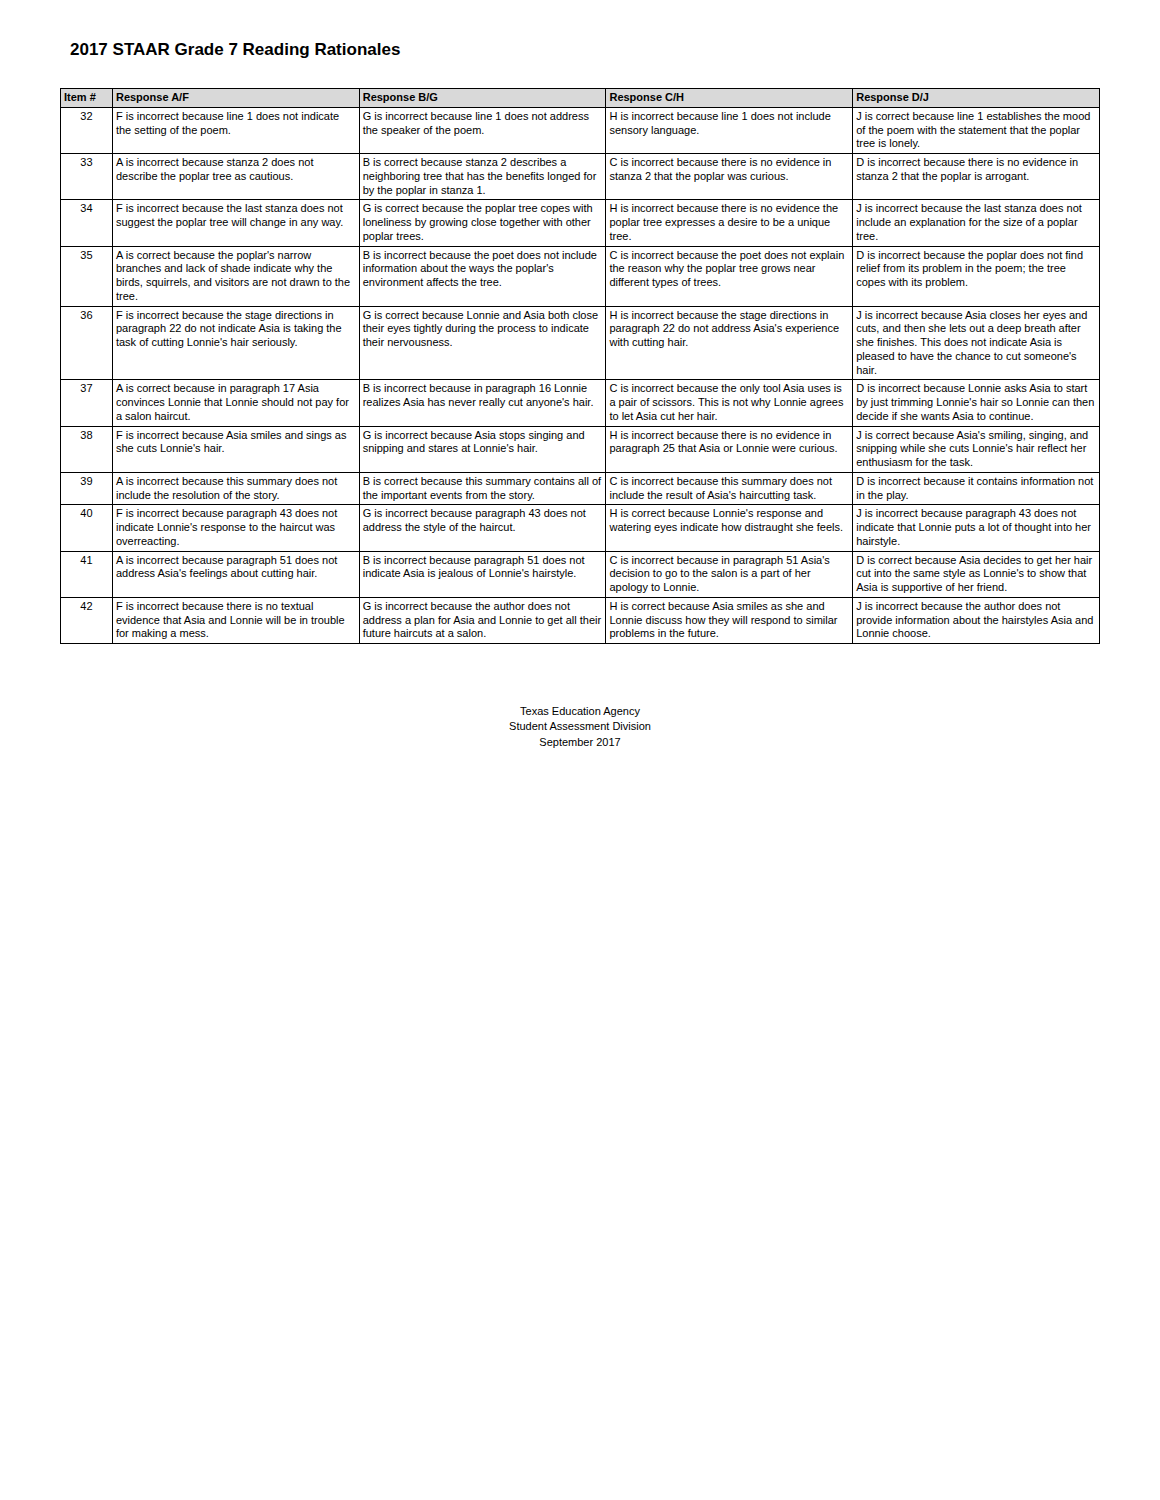2017 STAAR Grade 7 Reading Rationales
| Item # | Response A/F | Response B/G | Response C/H | Response D/J |
| --- | --- | --- | --- | --- |
| 32 | F is incorrect because line 1 does not indicate the setting of the poem. | G is incorrect because line 1 does not address the speaker of the poem. | H is incorrect because line 1 does not include sensory language. | J is correct because line 1 establishes the mood of the poem with the statement that the poplar tree is lonely. |
| 33 | A is incorrect because stanza 2 does not describe the poplar tree as cautious. | B is correct because stanza 2 describes a neighboring tree that has the benefits longed for by the poplar in stanza 1. | C is incorrect because there is no evidence in stanza 2 that the poplar was curious. | D is incorrect because there is no evidence in stanza 2 that the poplar is arrogant. |
| 34 | F is incorrect because the last stanza does not suggest the poplar tree will change in any way. | G is correct because the poplar tree copes with loneliness by growing close together with other poplar trees. | H is incorrect because there is no evidence the poplar tree expresses a desire to be a unique tree. | J is incorrect because the last stanza does not include an explanation for the size of a poplar tree. |
| 35 | A is correct because the poplar's narrow branches and lack of shade indicate why the birds, squirrels, and visitors are not drawn to the tree. | B is incorrect because the poet does not include information about the ways the poplar's environment affects the tree. | C is incorrect because the poet does not explain the reason why the poplar tree grows near different types of trees. | D is incorrect because the poplar does not find relief from its problem in the poem; the tree copes with its problem. |
| 36 | F is incorrect because the stage directions in paragraph 22 do not indicate Asia is taking the task of cutting Lonnie's hair seriously. | G is correct because Lonnie and Asia both close their eyes tightly during the process to indicate their nervousness. | H is incorrect because the stage directions in paragraph 22 do not address Asia's experience with cutting hair. | J is incorrect because Asia closes her eyes and cuts, and then she lets out a deep breath after she finishes. This does not indicate Asia is pleased to have the chance to cut someone's hair. |
| 37 | A is correct because in paragraph 17 Asia convinces Lonnie that Lonnie should not pay for a salon haircut. | B is incorrect because in paragraph 16 Lonnie realizes Asia has never really cut anyone's hair. | C is incorrect because the only tool Asia uses is a pair of scissors. This is not why Lonnie agrees to let Asia cut her hair. | D is incorrect because Lonnie asks Asia to start by just trimming Lonnie's hair so Lonnie can then decide if she wants Asia to continue. |
| 38 | F is incorrect because Asia smiles and sings as she cuts Lonnie's hair. | G is incorrect because Asia stops singing and snipping and stares at Lonnie's hair. | H is incorrect because there is no evidence in paragraph 25 that Asia or Lonnie were curious. | J is correct because Asia's smiling, singing, and snipping while she cuts Lonnie's hair reflect her enthusiasm for the task. |
| 39 | A is incorrect because this summary does not include the resolution of the story. | B is correct because this summary contains all of the important events from the story. | C is incorrect because this summary does not include the result of Asia's haircutting task. | D is incorrect because it contains information not in the play. |
| 40 | F is incorrect because paragraph 43 does not indicate Lonnie's response to the haircut was overreacting. | G is incorrect because paragraph 43 does not address the style of the haircut. | H is correct because Lonnie's response and watering eyes indicate how distraught she feels. | J is incorrect because paragraph 43 does not indicate that Lonnie puts a lot of thought into her hairstyle. |
| 41 | A is incorrect because paragraph 51 does not address Asia's feelings about cutting hair. | B is incorrect because paragraph 51 does not indicate Asia is jealous of Lonnie's hairstyle. | C is incorrect because in paragraph 51 Asia's decision to go to the salon is a part of her apology to Lonnie. | D is correct because Asia decides to get her hair cut into the same style as Lonnie's to show that Asia is supportive of her friend. |
| 42 | F is incorrect because there is no textual evidence that Asia and Lonnie will be in trouble for making a mess. | G is incorrect because the author does not address a plan for Asia and Lonnie to get all their future haircuts at a salon. | H is correct because Asia smiles as she and Lonnie discuss how they will respond to similar problems in the future. | J is incorrect because the author does not provide information about the hairstyles Asia and Lonnie choose. |
Texas Education Agency
Student Assessment Division
September 2017